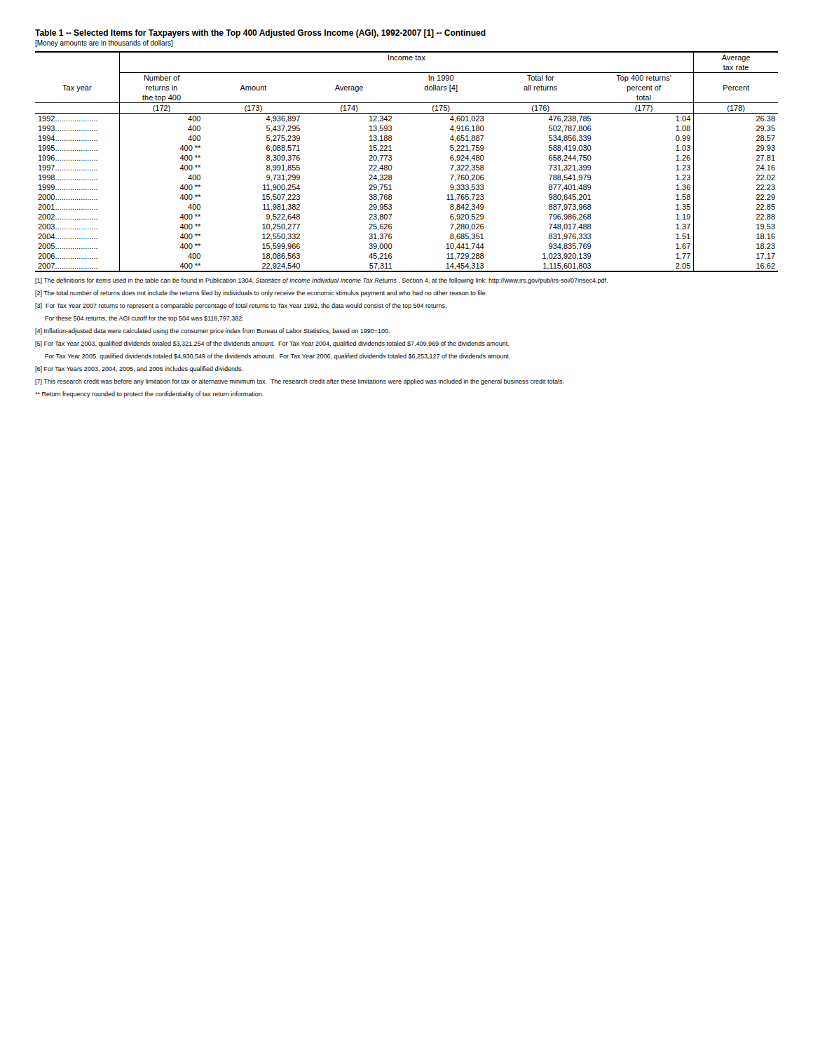Table 1 -- Selected Items for Taxpayers with the Top 400 Adjusted Gross Income (AGI), 1992-2007 [1] -- Continued
[Money amounts are in thousands of dollars]
| | Income tax | Average |
| --- | --- | --- |
| | | tax rate |
| | Number of | | | In 1990 | Total for | Top 400 returns' | |
| Tax year | returns in | Amount | Average | dollars [4] | all returns | percent of | Percent |
| | the top 400 | | | | | total | |
| | (172) | (173) | (174) | (175) | (176) | (177) | (178) |
| 1992 .................... | 400 | 4,936,897 | 12,342 | 4,601,023 | 476,238,785 | 1.04 | 26.38 |
| 1993 .................... | 400 | 5,437,295 | 13,593 | 4,916,180 | 502,787,806 | 1.08 | 29.35 |
| 1994 .................... | 400 | 5,275,239 | 13,188 | 4,651,887 | 534,856,339 | 0.99 | 28.57 |
| 1995 .................... | 400 ** | 6,088,571 | 15,221 | 5,221,759 | 588,419,030 | 1.03 | 29.93 |
| 1996 .................... | 400 ** | 8,309,376 | 20,773 | 6,924,480 | 658,244,750 | 1.26 | 27.81 |
| 1997 .................... | 400 ** | 8,991,855 | 22,480 | 7,322,358 | 731,321,399 | 1.23 | 24.16 |
| 1998 .................... | 400 | 9,731,299 | 24,328 | 7,760,206 | 788,541,979 | 1.23 | 22.02 |
| 1999 .................... | 400 ** | 11,900,254 | 29,751 | 9,333,533 | 877,401,489 | 1.36 | 22.23 |
| 2000 .................... | 400 ** | 15,507,223 | 38,768 | 11,765,723 | 980,645,201 | 1.58 | 22.29 |
| 2001 .................... | 400 | 11,981,382 | 29,953 | 8,842,349 | 887,973,968 | 1.35 | 22.85 |
| 2002 .................... | 400 ** | 9,522,648 | 23,807 | 6,920,529 | 796,986,268 | 1.19 | 22.88 |
| 2003 .................... | 400 ** | 10,250,277 | 25,626 | 7,280,026 | 748,017,488 | 1.37 | 19.53 |
| 2004 .................... | 400 ** | 12,550,332 | 31,376 | 8,685,351 | 831,976,333 | 1.51 | 18.16 |
| 2005 .................... | 400 ** | 15,599,966 | 39,000 | 10,441,744 | 934,835,769 | 1.67 | 18.23 |
| 2006 .................... | 400 | 18,086,563 | 45,216 | 11,729,288 | 1,023,920,139 | 1.77 | 17.17 |
| 2007 .................... | 400 ** | 22,924,540 | 57,311 | 14,454,313 | 1,115,601,803 | 2.05 | 16.62 |
[1] The definitions for items used in the table can be found in Publication 1304, Statistics of Income Individual Income Tax Returns , Section 4, at the following link: http://www.irs.gov/pub/irs-soi/07insec4.pdf.
[2] The total number of returns does not include the returns filed by individuals to only receive the economic stimulus payment and who had no other reason to file.
[3] For Tax Year 2007 returns to represent a comparable percentage of total returns to Tax Year 1992, the data would consist of the top 504 returns.
For these 504 returns, the AGI cutoff for the top 504 was $118,797,382.
[4] Inflation-adjusted data were calculated using the consumer price index from Bureau of Labor Statistics, based on 1990=100.
[5] For Tax Year 2003, qualified dividends totaled $3,321,254 of the dividends amount. For Tax Year 2004, qualified dividends totaled $7,409,969 of the dividends amount.
For Tax Year 2005, qualified dividends totaled $4,930,549 of the dividends amount. For Tax Year 2006, qualified dividends totaled $6,253,127 of the dividends amount.
[6] For Tax Years 2003, 2004, 2005, and 2006 includes qualified dividends.
[7] This research credit was before any limitation for tax or alternative minimum tax. The research credit after these limitations were applied was included in the general business credit totals.
** Return frequency rounded to protect the confidentiality of tax return information.